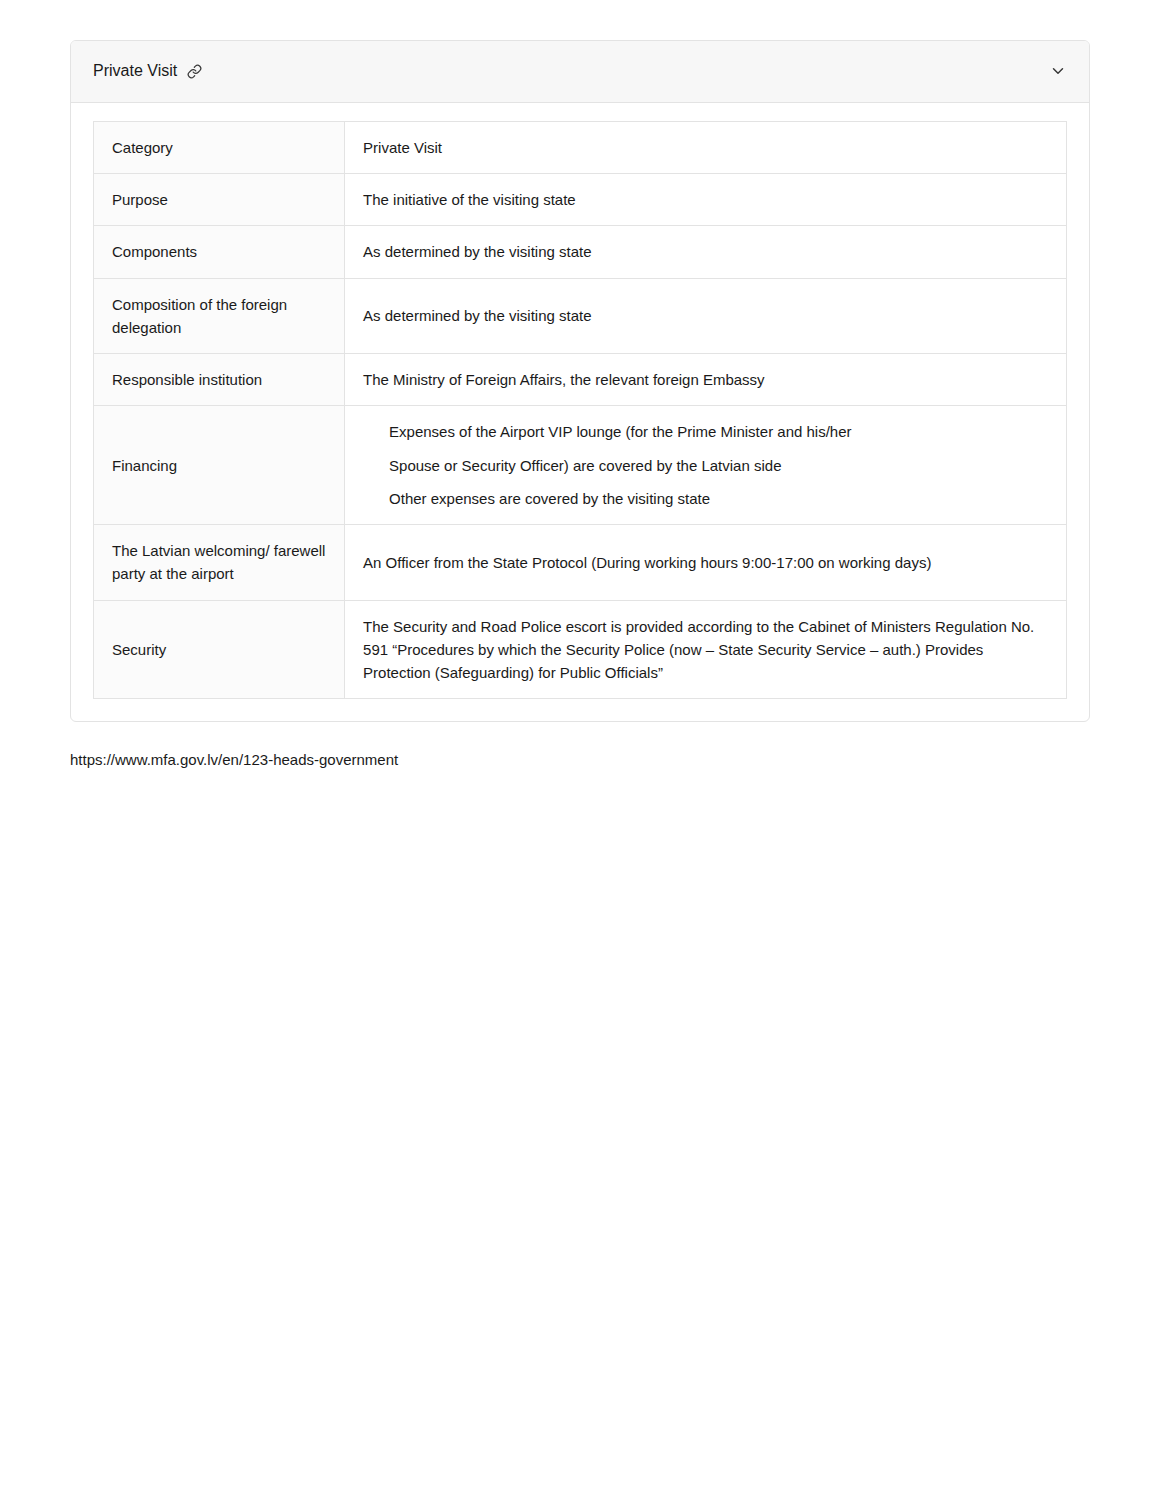Private Visit
| Category | Private Visit |
| Purpose | The initiative of the visiting state |
| Components | As determined by the visiting state |
| Composition of the foreign delegation | As determined by the visiting state |
| Responsible institution | The Ministry of Foreign Affairs, the relevant foreign Embassy |
| Financing | Expenses of the Airport VIP lounge (for the Prime Minister and his/her Spouse or Security Officer) are covered by the Latvian side Other expenses are covered by the visiting state |
| The Latvian welcoming/ farewell party at the airport | An Officer from the State Protocol (During working hours 9:00-17:00 on working days) |
| Security | The Security and Road Police escort is provided according to the Cabinet of Ministers Regulation No. 591 “Procedures by which the Security Police (now – State Security Service – auth.) Provides Protection (Safeguarding) for Public Officials” |
https://www.mfa.gov.lv/en/123-heads-government